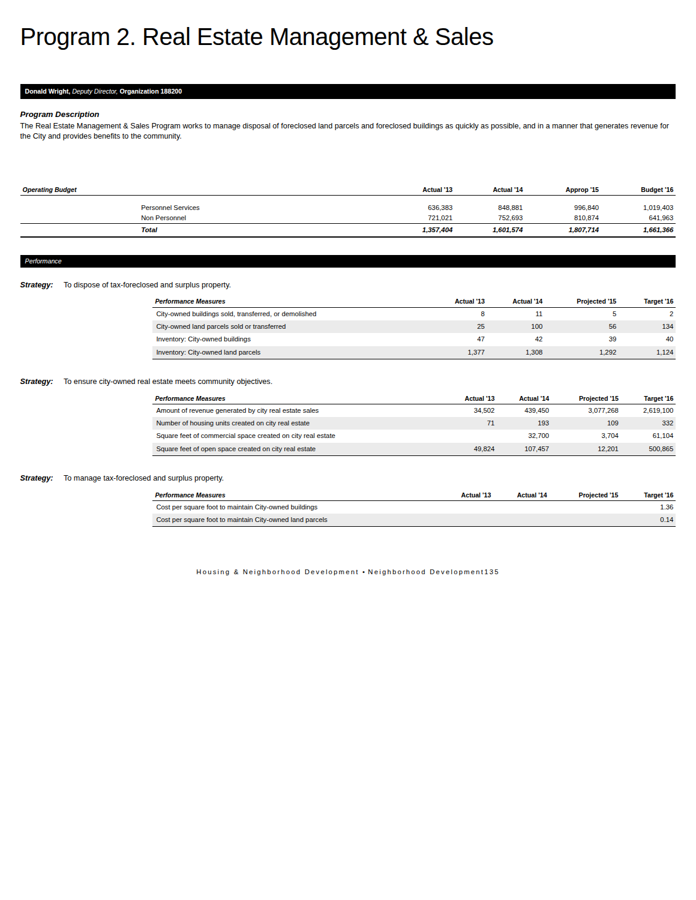Program 2. Real Estate Management & Sales
Donald Wright, Deputy Director, Organization 188200
Program Description
The Real Estate Management & Sales Program works to manage disposal of foreclosed land parcels and foreclosed buildings as quickly as possible, and in a manner that generates revenue for the City and provides benefits to the community.
| Operating Budget | Actual '13 | Actual '14 | Approp '15 | Budget '16 |
| Personnel Services | 636,383 | 848,881 | 996,840 | 1,019,403 |
| Non Personnel | 721,021 | 752,693 | 810,874 | 641,963 |
| Total | 1,357,404 | 1,601,574 | 1,807,714 | 1,661,366 |
Performance
Strategy: To dispose of tax-foreclosed and surplus property.
| Performance Measures | Actual '13 | Actual '14 | Projected '15 | Target '16 |
| --- | --- | --- | --- | --- |
| City-owned buildings sold, transferred, or demolished | 8 | 11 | 5 | 2 |
| City-owned land parcels sold or transferred | 25 | 100 | 56 | 134 |
| Inventory: City-owned buildings | 47 | 42 | 39 | 40 |
| Inventory: City-owned land parcels | 1,377 | 1,308 | 1,292 | 1,124 |
Strategy: To ensure city-owned real estate meets community objectives.
| Performance Measures | Actual '13 | Actual '14 | Projected '15 | Target '16 |
| --- | --- | --- | --- | --- |
| Amount of revenue generated by city real estate sales | 34,502 | 439,450 | 3,077,268 | 2,619,100 |
| Number of housing units created on city real estate | 71 | 193 | 109 | 332 |
| Square feet of commercial space created on city real estate | | 32,700 | 3,704 | 61,104 |
| Square feet of open space created on city real estate | 49,824 | 107,457 | 12,201 | 500,865 |
Strategy: To manage tax-foreclosed and surplus property.
| Performance Measures | Actual '13 | Actual '14 | Projected '15 | Target '16 |
| --- | --- | --- | --- | --- |
| Cost per square foot to maintain City-owned buildings | | | | 1.36 |
| Cost per square foot to maintain City-owned land parcels | | | | 0.14 |
Housing & Neighborhood Development • Neighborhood Development135